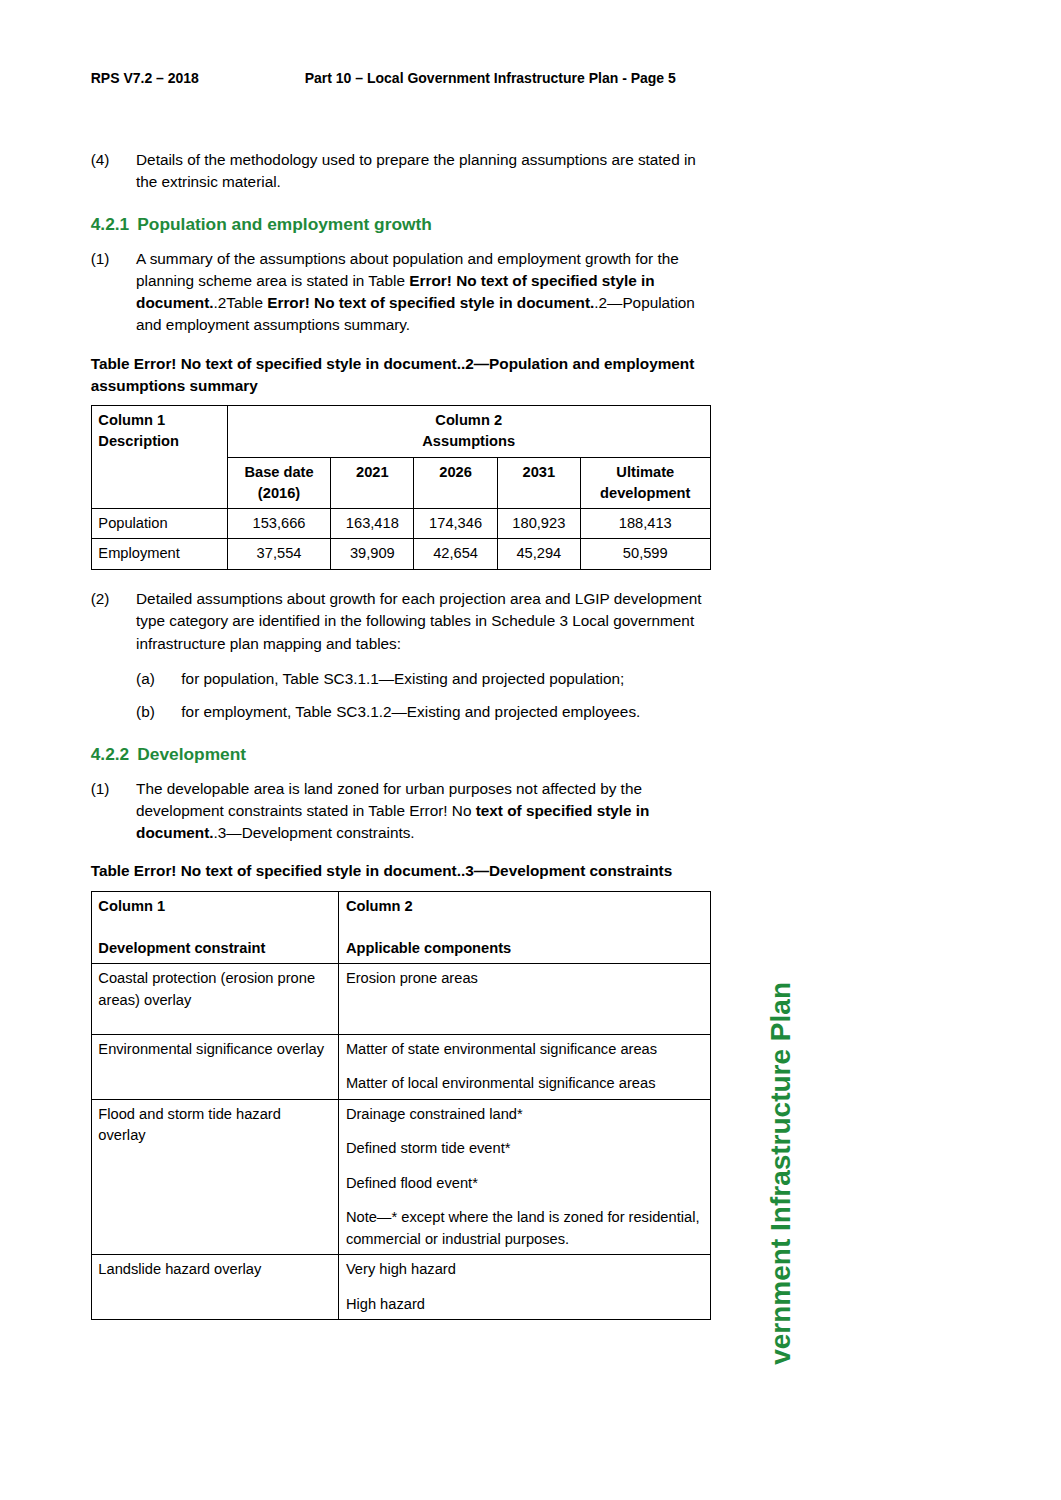RPS V7.2 – 2018
Part 10 – Local Government Infrastructure Plan - Page 5
(4)
Details of the methodology used to prepare the planning assumptions are stated in the extrinsic material.
4.2.1 Population and employment growth
(1)
A summary of the assumptions about population and employment growth for the planning scheme area is stated in Table Error! No text of specified style in document..2Table Error! No text of specified style in document..2—Population and employment assumptions summary.
Table Error! No text of specified style in document..2—Population and employment assumptions summary
| Column 1 Description | Column 2 Assumptions |
| --- | --- |
| Base date (2016) | 2021 | 2026 | 2031 | Ultimate development |
| Population | 153,666 | 163,418 | 174,346 | 180,923 | 188,413 |
| Employment | 37,554 | 39,909 | 42,654 | 45,294 | 50,599 |
(2)
Detailed assumptions about growth for each projection area and LGIP development type category are identified in the following tables in Schedule 3 Local government infrastructure plan mapping and tables:
(a)
for population, Table SC3.1.1—Existing and projected population;
(b)
for employment, Table SC3.1.2—Existing and projected employees.
4.2.2 Development
(1)
The developable area is land zoned for urban purposes not affected by the development constraints stated in Table Error! No text of specified style in document..3—Development constraints.
Table Error! No text of specified style in document..3—Development constraints
| Column 1 Development constraint | Column 2 Applicable components |
| --- | --- |
| Coastal protection (erosion prone areas) overlay | Erosion prone areas |
| Environmental significance overlay | Matter of state environmental significance areas Matter of local environmental significance areas |
| Flood and storm tide hazard overlay | Drainage constrained land* Defined storm tide event* Defined flood event* Note—* except where the land is zoned for residential, commercial or industrial purposes. |
| Landslide hazard overlay | Very high hazard High hazard |
vernment Infrastructure Plan